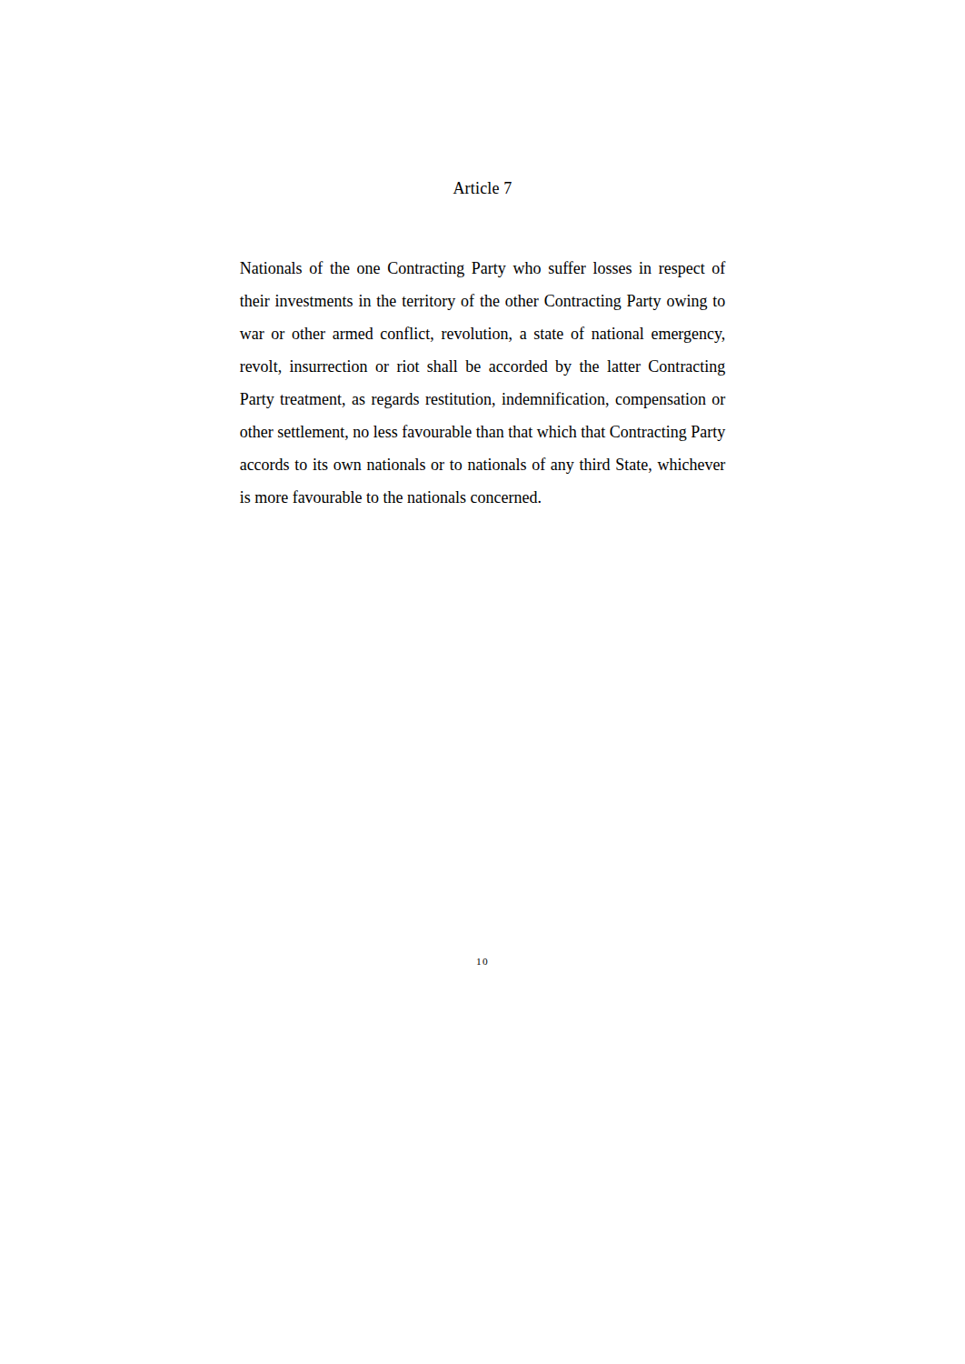Article 7
Nationals of the one Contracting Party who suffer losses in respect of their investments in the territory of the other Contracting Party owing to war or other armed conflict, revolution, a state of national emergency, revolt, insurrection or riot shall be accorded by the latter Contracting Party treatment, as regards restitution, indemnification, compensation or other settlement, no less favourable than that which that Contracting Party accords to its own nationals or to nationals of any third State, whichever is more favourable to the nationals concerned.
10